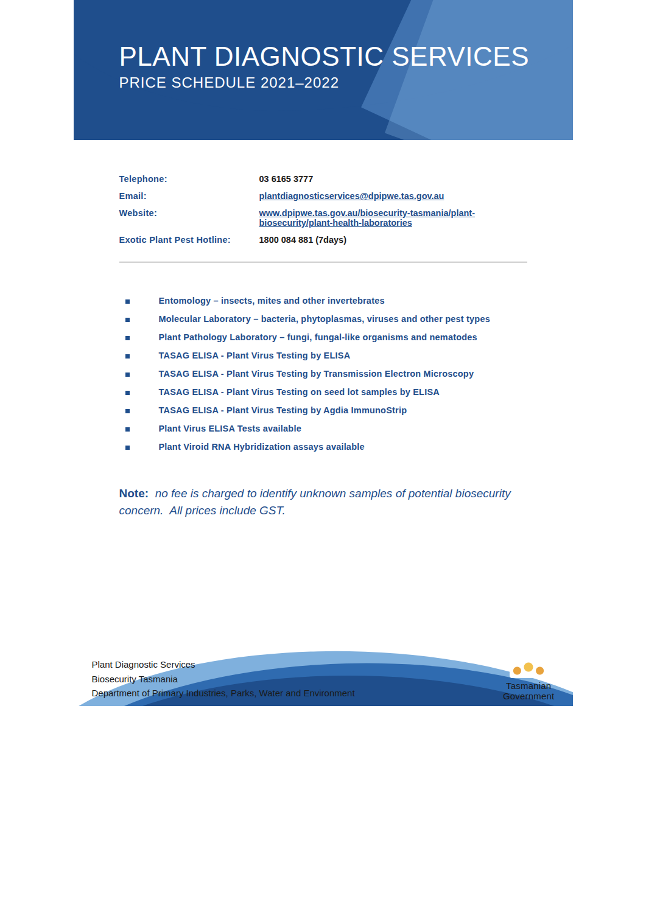PLANT DIAGNOSTIC SERVICES
PRICE SCHEDULE 2021–2022
| Telephone: | 03 6165 3777 |
| Email: | plantdiagnosticservices@dpipwe.tas.gov.au |
| Website: | www.dpipwe.tas.gov.au/biosecurity-tasmania/plant-biosecurity/plant-health-laboratories |
| Exotic Plant Pest Hotline: | 1800 084 881 (7days) |
Entomology – insects, mites and other invertebrates
Molecular Laboratory – bacteria, phytoplasmas, viruses and other pest types
Plant Pathology Laboratory – fungi, fungal-like organisms and nematodes
TASAG ELISA - Plant Virus Testing by ELISA
TASAG ELISA - Plant Virus Testing by Transmission Electron Microscopy
TASAG ELISA - Plant Virus Testing on seed lot samples by ELISA
TASAG ELISA - Plant Virus Testing by Agdia ImmunoStrip
Plant Virus ELISA Tests available
Plant Viroid RNA Hybridization assays available
Note: no fee is charged to identify unknown samples of potential biosecurity concern. All prices include GST.
Plant Diagnostic Services
Biosecurity Tasmania
Department of Primary Industries, Parks, Water and Environment
Tasmanian
Government